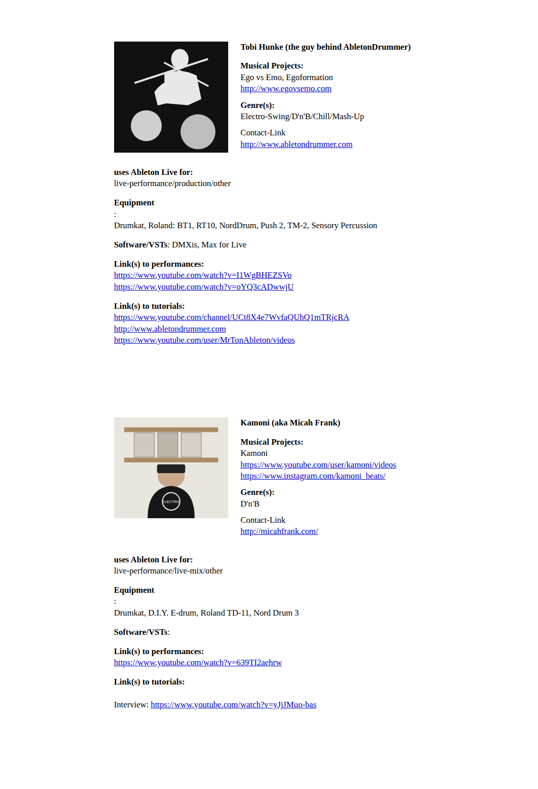Tobi Hunke (the guy behind AbletonDrummer)
Musical Projects:
Ego vs Emo, Egoformation
http://www.egovsemo.com
Genre(s):
Electro-Swing/D'n'B/Chill/Mash-Up
Contact-Link
http://www.abletondrummer.com
uses Ableton Live for: live-performance/production/other
Equipment:
Drumkat, Roland: BT1, RT10, NordDrum, Push 2, TM-2, Sensory Percussion
Software/VSTs: DMXis, Max for Live
Link(s) to performances: https://www.youtube.com/watch?v=I1WgBHEZSVo https://www.youtube.com/watch?v=oYQ3cADwwjU
Link(s) to tutorials: https://www.youtube.com/channel/UCt8X4e7WvfaQUhQ1mTRjcRA http://www.abletondrummer.com https://www.youtube.com/user/MrTonAbleton/videos
Kamoni (aka Micah Frank)
Musical Projects:
Kamoni
https://www.youtube.com/user/kamoni/videos
https://www.instagram.com/kamoni_beats/
Genre(s):
D'n'B
Contact-Link
http://micahfrank.com/
uses Ableton Live for: live-performance/live-mix/other
Equipment:
Drumkat, D.I.Y. E-drum, Roland TD-11, Nord Drum 3
Software/VSTs:
Link(s) to performances: https://www.youtube.com/watch?v=639TI2aehrw
Link(s) to tutorials:
Interview: https://www.youtube.com/watch?v=yJjJMuo-bas